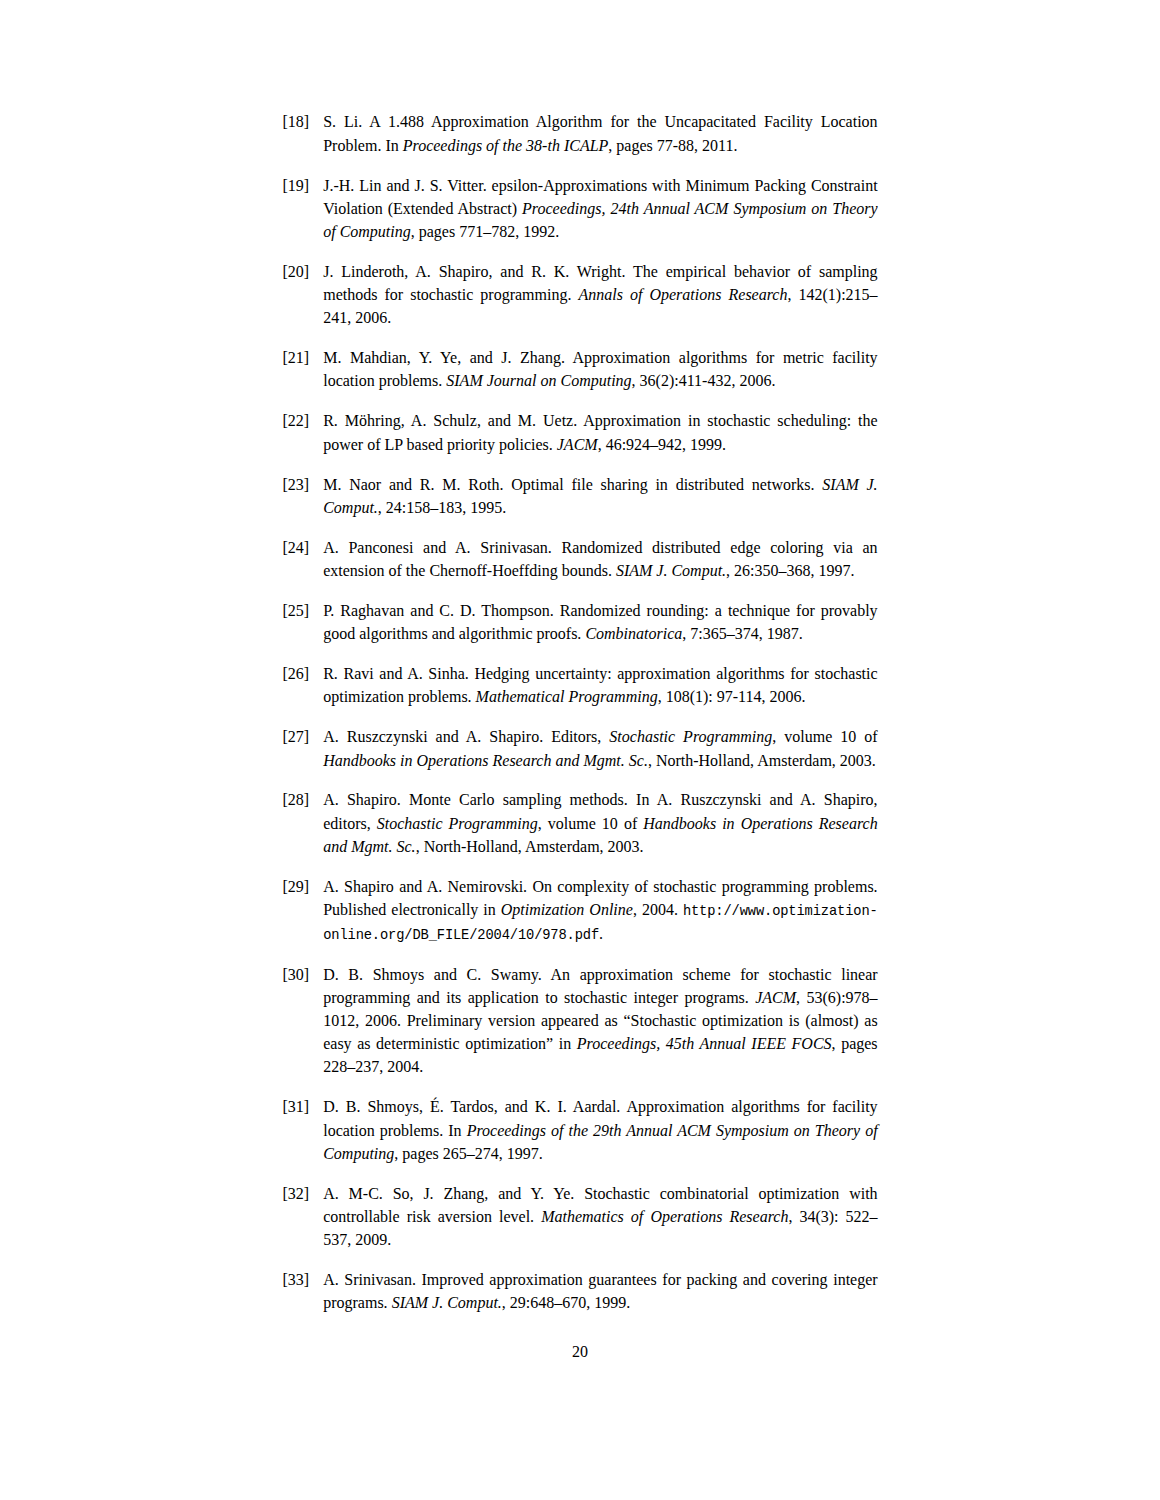[18] S. Li. A 1.488 Approximation Algorithm for the Uncapacitated Facility Location Problem. In Proceedings of the 38-th ICALP, pages 77-88, 2011.
[19] J.-H. Lin and J. S. Vitter. epsilon-Approximations with Minimum Packing Constraint Violation (Extended Abstract) Proceedings, 24th Annual ACM Symposium on Theory of Computing, pages 771–782, 1992.
[20] J. Linderoth, A. Shapiro, and R. K. Wright. The empirical behavior of sampling methods for stochastic programming. Annals of Operations Research, 142(1):215–241, 2006.
[21] M. Mahdian, Y. Ye, and J. Zhang. Approximation algorithms for metric facility location problems. SIAM Journal on Computing, 36(2):411-432, 2006.
[22] R. Möhring, A. Schulz, and M. Uetz. Approximation in stochastic scheduling: the power of LP based priority policies. JACM, 46:924–942, 1999.
[23] M. Naor and R. M. Roth. Optimal file sharing in distributed networks. SIAM J. Comput., 24:158–183, 1995.
[24] A. Panconesi and A. Srinivasan. Randomized distributed edge coloring via an extension of the Chernoff-Hoeffding bounds. SIAM J. Comput., 26:350–368, 1997.
[25] P. Raghavan and C. D. Thompson. Randomized rounding: a technique for provably good algorithms and algorithmic proofs. Combinatorica, 7:365–374, 1987.
[26] R. Ravi and A. Sinha. Hedging uncertainty: approximation algorithms for stochastic optimization problems. Mathematical Programming, 108(1): 97-114, 2006.
[27] A. Ruszczynski and A. Shapiro. Editors, Stochastic Programming, volume 10 of Handbooks in Operations Research and Mgmt. Sc., North-Holland, Amsterdam, 2003.
[28] A. Shapiro. Monte Carlo sampling methods. In A. Ruszczynski and A. Shapiro, editors, Stochastic Programming, volume 10 of Handbooks in Operations Research and Mgmt. Sc., North-Holland, Amsterdam, 2003.
[29] A. Shapiro and A. Nemirovski. On complexity of stochastic programming problems. Published electronically in Optimization Online, 2004. http://www.optimization-online.org/DB_FILE/2004/10/978.pdf.
[30] D. B. Shmoys and C. Swamy. An approximation scheme for stochastic linear programming and its application to stochastic integer programs. JACM, 53(6):978–1012, 2006. Preliminary version appeared as “Stochastic optimization is (almost) as easy as deterministic optimization” in Proceedings, 45th Annual IEEE FOCS, pages 228–237, 2004.
[31] D. B. Shmoys, É. Tardos, and K. I. Aardal. Approximation algorithms for facility location problems. In Proceedings of the 29th Annual ACM Symposium on Theory of Computing, pages 265–274, 1997.
[32] A. M-C. So, J. Zhang, and Y. Ye. Stochastic combinatorial optimization with controllable risk aversion level. Mathematics of Operations Research, 34(3): 522–537, 2009.
[33] A. Srinivasan. Improved approximation guarantees for packing and covering integer programs. SIAM J. Comput., 29:648–670, 1999.
20